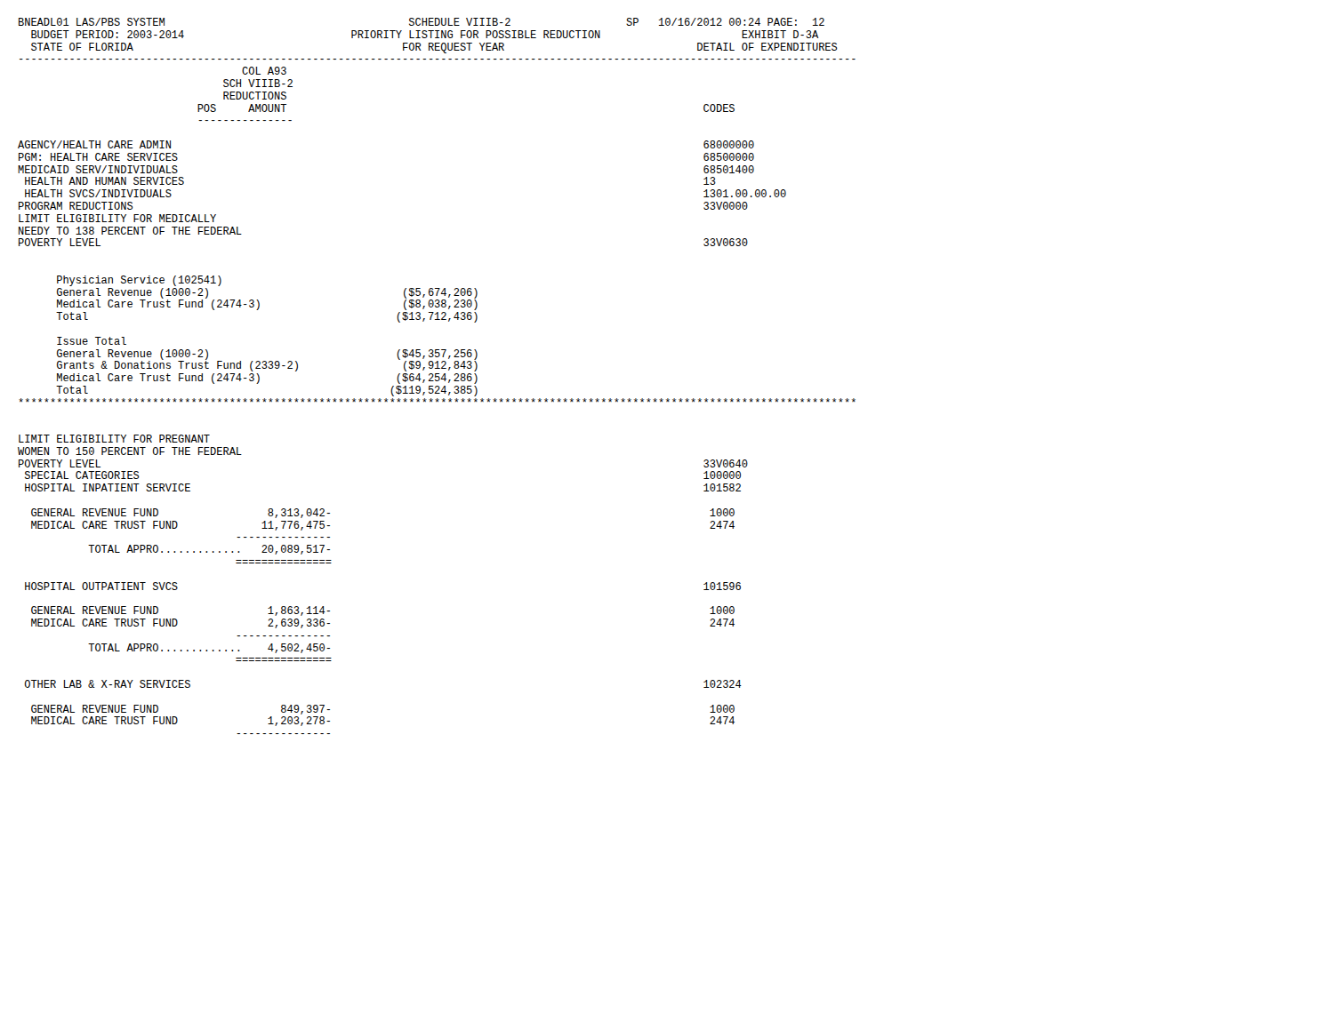BNEADL01 LAS/PBS SYSTEM                                      SCHEDULE VIIIB-2                  SP   10/16/2012 00:24 PAGE:  12
  BUDGET PERIOD: 2003-2014                          PRIORITY LISTING FOR POSSIBLE REDUCTION                      EXHIBIT D-3A
  STATE OF FLORIDA                                          FOR REQUEST YEAR                              DETAIL OF EXPENDITURES
-----------------------------------------------------------------------------------------------------------------------------------
                                   COL A93
                                SCH VIIIB-2
                                REDUCTIONS
                            POS     AMOUNT                                                                 CODES
                            ---------------

AGENCY/HEALTH CARE ADMIN                                                                                   68000000
PGM: HEALTH CARE SERVICES                                                                                  68500000
MEDICAID SERV/INDIVIDUALS                                                                                  68501400
 HEALTH AND HUMAN SERVICES                                                                                 13
 HEALTH SVCS/INDIVIDUALS                                                                                   1301.00.00.00
PROGRAM REDUCTIONS                                                                                         33V0000
LIMIT ELIGIBILITY FOR MEDICALLY
NEEDY TO 138 PERCENT OF THE FEDERAL
POVERTY LEVEL                                                                                              33V0630


      Physician Service (102541)
      General Revenue (1000-2)                              ($5,674,206)
      Medical Care Trust Fund (2474-3)                      ($8,038,230)
      Total                                                ($13,712,436)

      Issue Total
      General Revenue (1000-2)                             ($45,357,256)
      Grants & Donations Trust Fund (2339-2)                ($9,912,843)
      Medical Care Trust Fund (2474-3)                     ($64,254,286)
      Total                                               ($119,524,385)
***********************************************************************************************************************************


LIMIT ELIGIBILITY FOR PREGNANT
WOMEN TO 150 PERCENT OF THE FEDERAL
POVERTY LEVEL                                                                                              33V0640
 SPECIAL CATEGORIES                                                                                        100000
 HOSPITAL INPATIENT SERVICE                                                                                101582

  GENERAL REVENUE FUND                 8,313,042-                                                           1000
  MEDICAL CARE TRUST FUND             11,776,475-                                                           2474
                                  ---------------
           TOTAL APPRO.............   20,089,517-
                                  ===============

 HOSPITAL OUTPATIENT SVCS                                                                                  101596

  GENERAL REVENUE FUND                 1,863,114-                                                           1000
  MEDICAL CARE TRUST FUND              2,639,336-                                                           2474
                                  ---------------
           TOTAL APPRO.............    4,502,450-
                                  ===============

 OTHER LAB & X-RAY SERVICES                                                                                102324

  GENERAL REVENUE FUND                   849,397-                                                           1000
  MEDICAL CARE TRUST FUND              1,203,278-                                                           2474
                                  ---------------